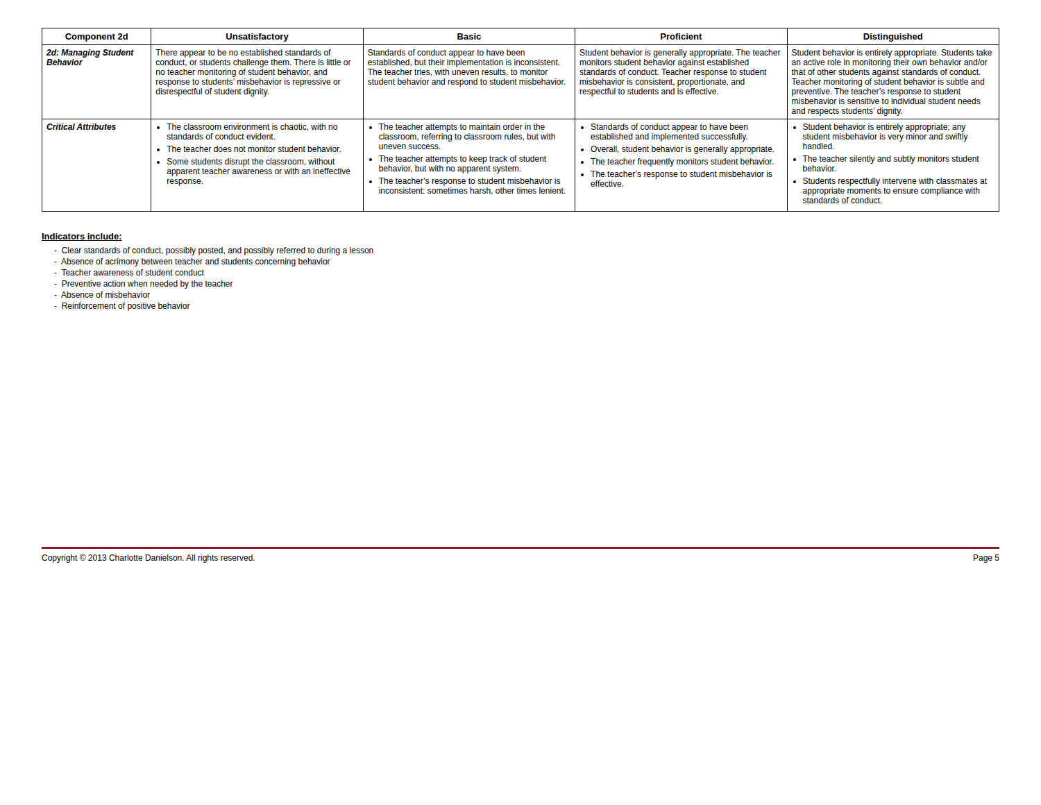| Component 2d | Unsatisfactory | Basic | Proficient | Distinguished |
| --- | --- | --- | --- | --- |
| 2d: Managing Student Behavior | There appear to be no established standards of conduct, or students challenge them. There is little or no teacher monitoring of student behavior, and response to students’ misbehavior is repressive or disrespectful of student dignity. | Standards of conduct appear to have been established, but their implementation is inconsistent. The teacher tries, with uneven results, to monitor student behavior and respond to student misbehavior. | Student behavior is generally appropriate. The teacher monitors student behavior against established standards of conduct. Teacher response to student misbehavior is consistent, proportionate, and respectful to students and is effective. | Student behavior is entirely appropriate. Students take an active role in monitoring their own behavior and/or that of other students against standards of conduct. Teacher monitoring of student behavior is subtle and preventive. The teacher’s response to student misbehavior is sensitive to individual student needs and respects students’ dignity. |
| Critical Attributes | The classroom environment is chaotic, with no standards of conduct evident. The teacher does not monitor student behavior. Some students disrupt the classroom, without apparent teacher awareness or with an ineffective response. | The teacher attempts to maintain order in the classroom, referring to classroom rules, but with uneven success. The teacher attempts to keep track of student behavior, but with no apparent system. The teacher’s response to student misbehavior is inconsistent: sometimes harsh, other times lenient. | Standards of conduct appear to have been established and implemented successfully. Overall, student behavior is generally appropriate. The teacher frequently monitors student behavior. The teacher’s response to student misbehavior is effective. | Student behavior is entirely appropriate; any student misbehavior is very minor and swiftly handled. The teacher silently and subtly monitors student behavior. Students respectfully intervene with classmates at appropriate moments to ensure compliance with standards of conduct. |
Indicators include:
- Clear standards of conduct, possibly posted, and possibly referred to during a lesson
- Absence of acrimony between teacher and students concerning behavior
- Teacher awareness of student conduct
- Preventive action when needed by the teacher
- Absence of misbehavior
- Reinforcement of positive behavior
Copyright © 2013 Charlotte Danielson. All rights reserved. Page 5